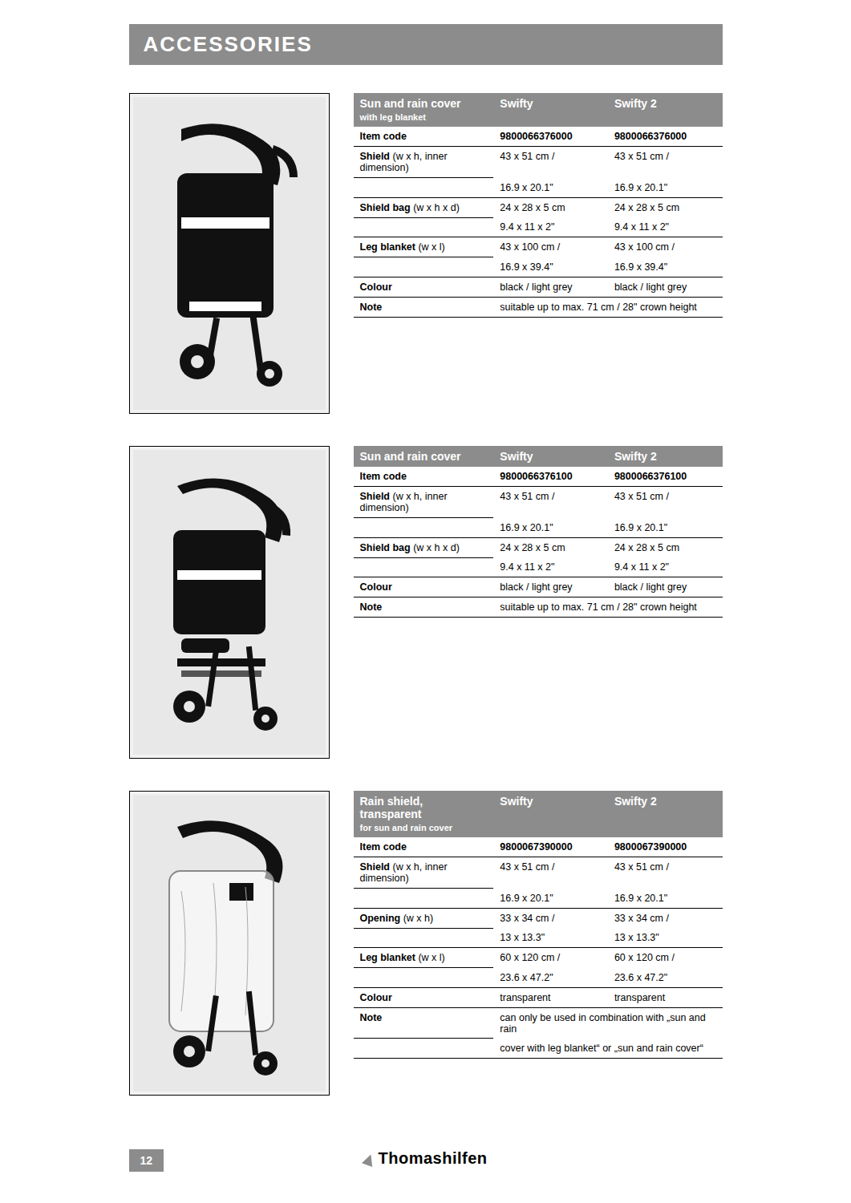ACCESSORIES
| Sun and rain cover with leg blanket | Swifty | Swifty 2 |
| --- | --- | --- |
| Item code | 9800066376000 | 9800066376000 |
| Shield (w x h, inner dimension) | 43 x 51 cm / | 43 x 51 cm / |
| | 16.9 x 20.1" | 16.9 x 20.1" |
| Shield bag (w x h x d) | 24 x 28 x 5 cm | 24 x 28 x 5 cm |
| | 9.4 x 11 x 2" | 9.4 x 11 x 2" |
| Leg blanket (w x l) | 43 x 100 cm / | 43 x 100 cm / |
| | 16.9 x 39.4" | 16.9 x 39.4" |
| Colour | black / light grey | black / light grey |
| Note | suitable up to max. 71 cm / 28" crown height |
| Sun and rain cover | Swifty | Swifty 2 |
| --- | --- | --- |
| Item code | 9800066376100 | 9800066376100 |
| Shield (w x h, inner dimension) | 43 x 51 cm / | 43 x 51 cm / |
| | 16.9 x 20.1" | 16.9 x 20.1" |
| Shield bag (w x h x d) | 24 x 28 x 5 cm | 24 x 28 x 5 cm |
| | 9.4 x 11 x 2" | 9.4 x 11 x 2" |
| Colour | black / light grey | black / light grey |
| Note | suitable up to max. 71 cm / 28" crown height |
| Rain shield, transparent for sun and rain cover | Swifty | Swifty 2 |
| --- | --- | --- |
| Item code | 9800067390000 | 9800067390000 |
| Shield (w x h, inner dimension) | 43 x 51 cm / | 43 x 51 cm / |
| | 16.9 x 20.1" | 16.9 x 20.1" |
| Opening (w x h) | 33 x 34 cm / | 33 x 34 cm / |
| | 13 x 13.3" | 13 x 13.3" |
| Leg blanket (w x l) | 60 x 120 cm / | 60 x 120 cm / |
| | 23.6 x 47.2" | 23.6 x 47.2" |
| Colour | transparent | transparent |
| Note | can only be used in combination with „sun and rain |
| | cover with leg blanket“ or „sun and rain cover“ |
12
Thomashilfen